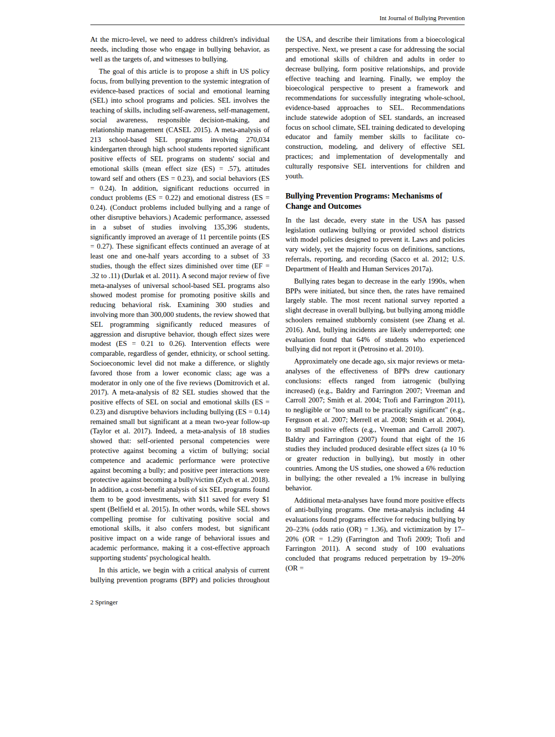Int Journal of Bullying Prevention
At the micro-level, we need to address children's individual needs, including those who engage in bullying behavior, as well as the targets of, and witnesses to bullying.
The goal of this article is to propose a shift in US policy focus, from bullying prevention to the systemic integration of evidence-based practices of social and emotional learning (SEL) into school programs and policies. SEL involves the teaching of skills, including self-awareness, self-management, social awareness, responsible decision-making, and relationship management (CASEL 2015). A meta-analysis of 213 school-based SEL programs involving 270,034 kindergarten through high school students reported significant positive effects of SEL programs on students' social and emotional skills (mean effect size (ES) = .57), attitudes toward self and others (ES = 0.23), and social behaviors (ES = 0.24). In addition, significant reductions occurred in conduct problems (ES = 0.22) and emotional distress (ES = 0.24). (Conduct problems included bullying and a range of other disruptive behaviors.) Academic performance, assessed in a subset of studies involving 135,396 students, significantly improved an average of 11 percentile points (ES = 0.27). These significant effects continued an average of at least one and one-half years according to a subset of 33 studies, though the effect sizes diminished over time (EF = .32 to .11) (Durlak et al. 2011). A second major review of five meta-analyses of universal school-based SEL programs also showed modest promise for promoting positive skills and reducing behavioral risk. Examining 300 studies and involving more than 300,000 students, the review showed that SEL programming significantly reduced measures of aggression and disruptive behavior, though effect sizes were modest (ES = 0.21 to 0.26). Intervention effects were comparable, regardless of gender, ethnicity, or school setting. Socioeconomic level did not make a difference, or slightly favored those from a lower economic class; age was a moderator in only one of the five reviews (Domitrovich et al. 2017). A meta-analysis of 82 SEL studies showed that the positive effects of SEL on social and emotional skills (ES = 0.23) and disruptive behaviors including bullying (ES = 0.14) remained small but significant at a mean two-year follow-up (Taylor et al. 2017). Indeed, a meta-analysis of 18 studies showed that: self-oriented personal competencies were protective against becoming a victim of bullying; social competence and academic performance were protective against becoming a bully; and positive peer interactions were protective against becoming a bully/victim (Zych et al. 2018). In addition, a cost-benefit analysis of six SEL programs found them to be good investments, with $11 saved for every $1 spent (Belfield et al. 2015). In other words, while SEL shows compelling promise for cultivating positive social and emotional skills, it also confers modest, but significant positive impact on a wide range of behavioral issues and academic performance, making it a cost-effective approach supporting students' psychological health.
In this article, we begin with a critical analysis of current bullying prevention programs (BPP) and policies throughout the USA, and describe their limitations from a bioecological perspective. Next, we present a case for addressing the social and emotional skills of children and adults in order to decrease bullying, form positive relationships, and provide effective teaching and learning. Finally, we employ the bioecological perspective to present a framework and recommendations for successfully integrating whole-school, evidence-based approaches to SEL. Recommendations include statewide adoption of SEL standards, an increased focus on school climate, SEL training dedicated to developing educator and family member skills to facilitate co-construction, modeling, and delivery of effective SEL practices; and implementation of developmentally and culturally responsive SEL interventions for children and youth.
Bullying Prevention Programs: Mechanisms of Change and Outcomes
In the last decade, every state in the USA has passed legislation outlawing bullying or provided school districts with model policies designed to prevent it. Laws and policies vary widely, yet the majority focus on definitions, sanctions, referrals, reporting, and recording (Sacco et al. 2012; U.S. Department of Health and Human Services 2017a).
Bullying rates began to decrease in the early 1990s, when BPPs were initiated, but since then, the rates have remained largely stable. The most recent national survey reported a slight decrease in overall bullying, but bullying among middle schoolers remained stubbornly consistent (see Zhang et al. 2016). And, bullying incidents are likely underreported; one evaluation found that 64% of students who experienced bullying did not report it (Petrosino et al. 2010).
Approximately one decade ago, six major reviews or meta-analyses of the effectiveness of BPPs drew cautionary conclusions: effects ranged from iatrogenic (bullying increased) (e.g., Baldry and Farrington 2007; Vreeman and Carroll 2007; Smith et al. 2004; Ttofi and Farrington 2011), to negligible or "too small to be practically significant" (e.g., Ferguson et al. 2007; Merrell et al. 2008; Smith et al. 2004), to small positive effects (e.g., Vreeman and Carroll 2007). Baldry and Farrington (2007) found that eight of the 16 studies they included produced desirable effect sizes (a 10 % or greater reduction in bullying), but mostly in other countries. Among the US studies, one showed a 6% reduction in bullying; the other revealed a 1% increase in bullying behavior.
Additional meta-analyses have found more positive effects of anti-bullying programs. One meta-analysis including 44 evaluations found programs effective for reducing bullying by 20–23% (odds ratio (OR) = 1.36), and victimization by 17–20% (OR = 1.29) (Farrington and Ttofi 2009; Ttofi and Farrington 2011). A second study of 100 evaluations concluded that programs reduced perpetration by 19–20% (OR =
2 Springer